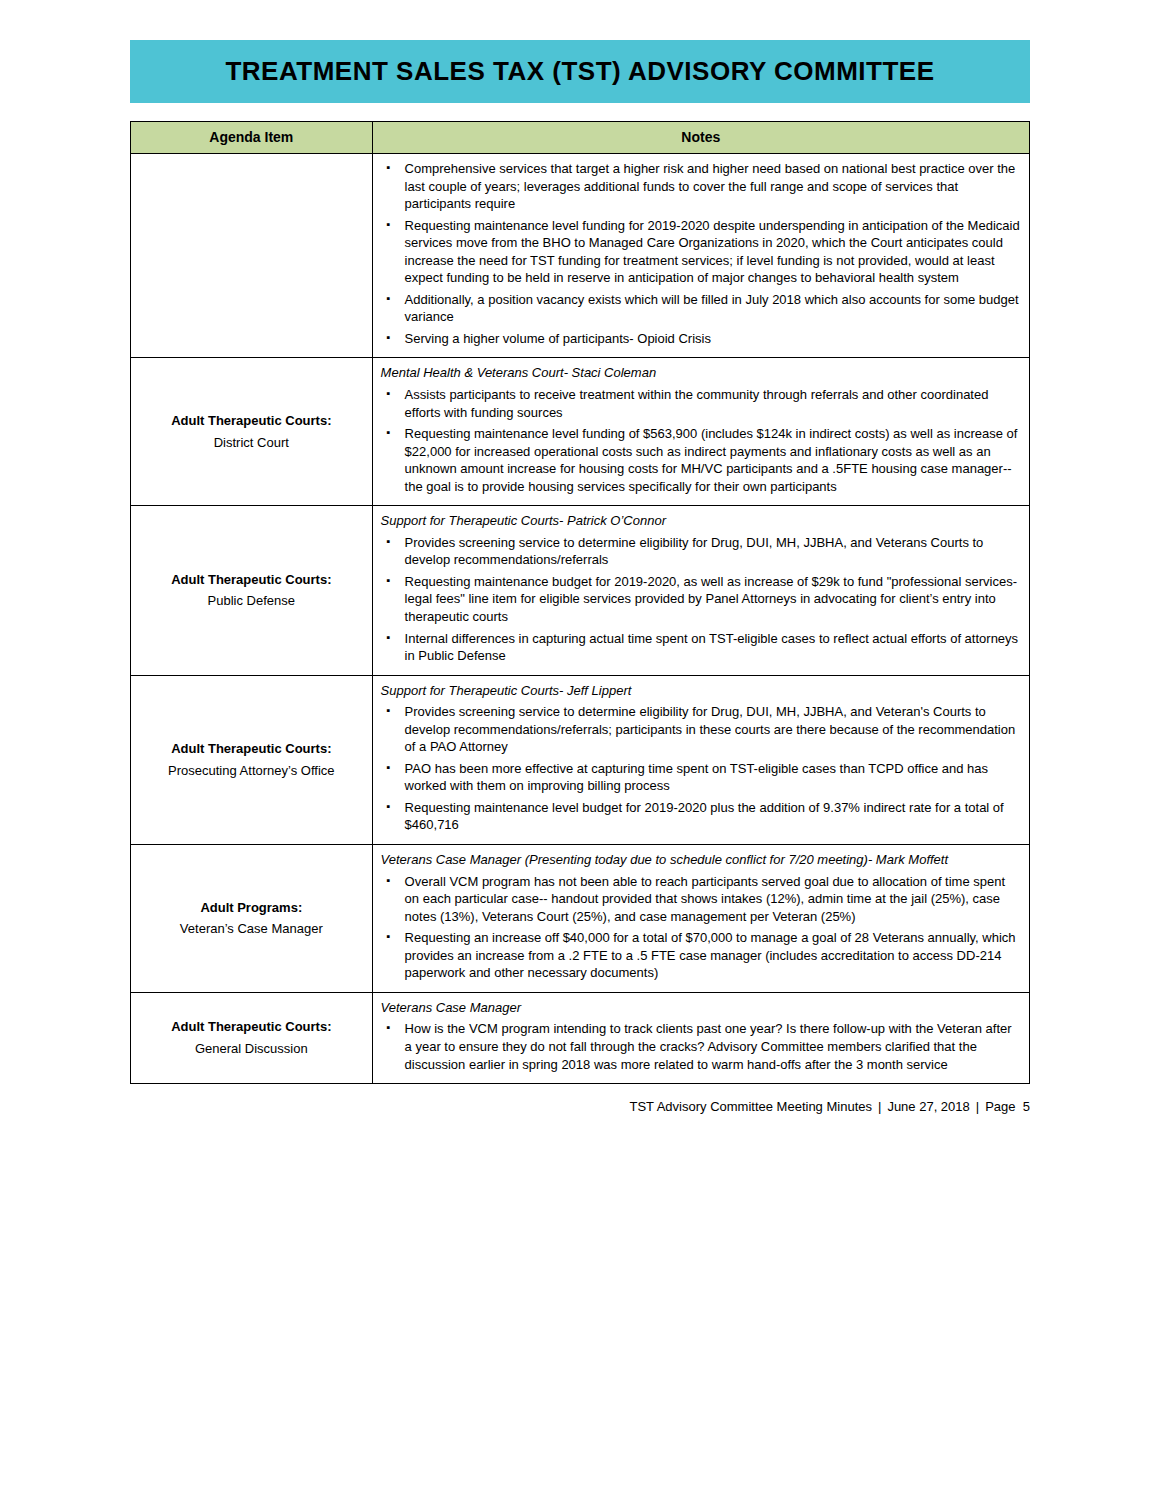Treatment Sales Tax (TST) Advisory Committee
| Agenda Item | Notes |
| --- | --- |
| | Comprehensive services that target a higher risk and higher need based on national best practice over the last couple of years; leverages additional funds to cover the full range and scope of services that participants require Requesting maintenance level funding for 2019-2020 despite underspending in anticipation of the Medicaid services move from the BHO to Managed Care Organizations in 2020, which the Court anticipates could increase the need for TST funding for treatment services; if level funding is not provided, would at least expect funding to be held in reserve in anticipation of major changes to behavioral health system Additionally, a position vacancy exists which will be filled in July 2018 which also accounts for some budget variance Serving a higher volume of participants- Opioid Crisis |
| Adult Therapeutic Courts: District Court | Mental Health & Veterans Court - Staci Coleman Assists participants to receive treatment within the community through referrals and other coordinated efforts with funding sources Requesting maintenance level funding of $563,900 (includes $124k in indirect costs) as well as increase of $22,000 for increased operational costs such as indirect payments and inflationary costs as well as an unknown amount increase for housing costs for MH/VC participants and a .5FTE housing case manager-- the goal is to provide housing services specifically for their own participants |
| Adult Therapeutic Courts: Public Defense | Support for Therapeutic Courts - Patrick O’Connor Provides screening service to determine eligibility for Drug, DUI, MH, JJBHA, and Veterans Courts to develop recommendations/referrals Requesting maintenance budget for 2019-2020, as well as increase of $29k to fund "professional services- legal fees" line item for eligible services provided by Panel Attorneys in advocating for client’s entry into therapeutic courts Internal differences in capturing actual time spent on TST-eligible cases to reflect actual efforts of attorneys in Public Defense |
| Adult Therapeutic Courts: Prosecuting Attorney’s Office | Support for Therapeutic Courts - Jeff Lippert Provides screening service to determine eligibility for Drug, DUI, MH, JJBHA, and Veteran's Courts to develop recommendations/referrals; participants in these courts are there because of the recommendation of a PAO Attorney PAO has been more effective at capturing time spent on TST-eligible cases than TCPD office and has worked with them on improving billing process Requesting maintenance level budget for 2019-2020 plus the addition of 9.37% indirect rate for a total of $460,716 |
| Adult Programs: Veteran’s Case Manager | Veterans Case Manager (Presenting today due to schedule conflict for 7/20 meeting)- Mark Moffett Overall VCM program has not been able to reach participants served goal due to allocation of time spent on each particular case-- handout provided that shows intakes (12%), admin time at the jail (25%), case notes (13%), Veterans Court (25%), and case management per Veteran (25%) Requesting an increase off $40,000 for a total of $70,000 to manage a goal of 28 Veterans annually, which provides an increase from a .2 FTE to a .5 FTE case manager (includes accreditation to access DD-214 paperwork and other necessary documents) |
| Adult Therapeutic Courts: General Discussion | Veterans Case Manager How is the VCM program intending to track clients past one year? Is there follow-up with the Veteran after a year to ensure they do not fall through the cracks? Advisory Committee members clarified that the discussion earlier in spring 2018 was more related to warm hand-offs after the 3 month service |
TST Advisory Committee Meeting Minutes|June 27, 2018|Page 5